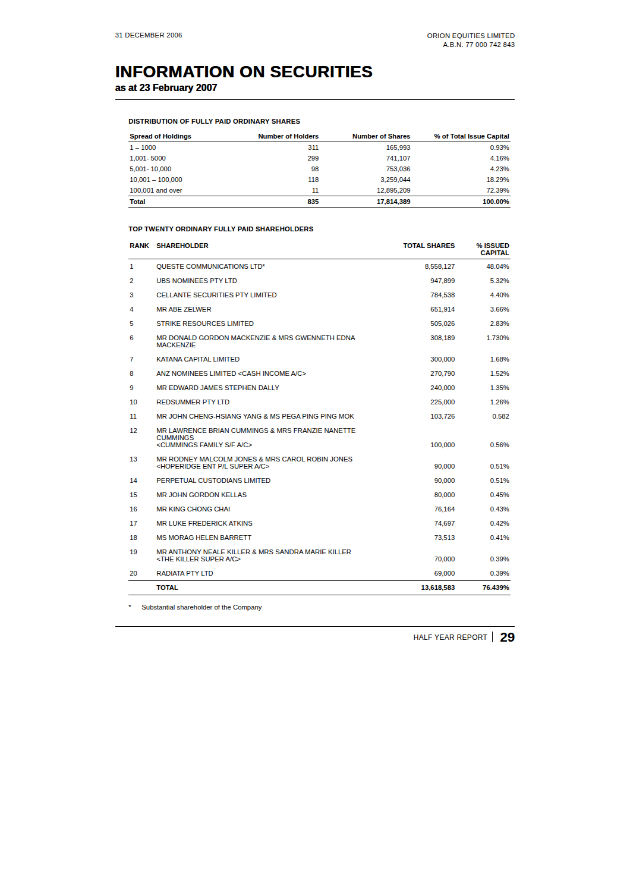31 DECEMBER 2006
ORION EQUITIES LIMITED
A.B.N. 77 000 742 843
INFORMATION ON SECURITIES
as at 23 February 2007
DISTRIBUTION OF FULLY PAID ORDINARY SHARES
| Spread of Holdings | Number of Holders | Number of Shares | % of Total Issue Capital |
| --- | --- | --- | --- |
| 1 – 1000 | 311 | 165,993 | 0.93% |
| 1,001- 5000 | 299 | 741,107 | 4.16% |
| 5,001- 10,000 | 98 | 753,036 | 4.23% |
| 10,001 – 100,000 | 118 | 3,259,044 | 18.29% |
| 100,001 and over | 11 | 12,895,209 | 72.39% |
| Total | 835 | 17,814,389 | 100.00% |
TOP TWENTY ORDINARY FULLY PAID SHAREHOLDERS
| RANK | SHAREHOLDER | TOTAL SHARES | % ISSUED CAPITAL |
| --- | --- | --- | --- |
| 1 | QUESTE COMMUNICATIONS LTD* | 8,558,127 | 48.04% |
| 2 | UBS NOMINEES PTY LTD | 947,899 | 5.32% |
| 3 | CELLANTE SECURITIES PTY LIMITED | 784,538 | 4.40% |
| 4 | MR ABE ZELWER | 651,914 | 3.66% |
| 5 | STRIKE RESOURCES LIMITED | 505,026 | 2.83% |
| 6 | MR DONALD GORDON MACKENZIE & MRS GWENNETH EDNA MACKENZIE | 308,189 | 1.730% |
| 7 | KATANA CAPITAL LIMITED | 300,000 | 1.68% |
| 8 | ANZ NOMINEES LIMITED <CASH INCOME A/C> | 270,790 | 1.52% |
| 9 | MR EDWARD JAMES STEPHEN DALLY | 240,000 | 1.35% |
| 10 | REDSUMMER PTY LTD | 225,000 | 1.26% |
| 11 | MR JOHN CHENG-HSIANG YANG & MS PEGA PING PING MOK | 103,726 | 0.582 |
| 12 | MR LAWRENCE BRIAN CUMMINGS & MRS FRANZIE NANETTE CUMMINGS <CUMMINGS FAMILY S/F A/C> | 100,000 | 0.56% |
| 13 | MR RODNEY MALCOLM JONES & MRS CAROL ROBIN JONES <HOPERIDGE ENT P/L SUPER A/C> | 90,000 | 0.51% |
| 14 | PERPETUAL CUSTODIANS LIMITED | 90,000 | 0.51% |
| 15 | MR JOHN GORDON KELLAS | 80,000 | 0.45% |
| 16 | MR KING CHONG CHAI | 76,164 | 0.43% |
| 17 | MR LUKE FREDERICK ATKINS | 74,697 | 0.42% |
| 18 | MS MORAG HELEN BARRETT | 73,513 | 0.41% |
| 19 | MR ANTHONY NEALE KILLER & MRS SANDRA MARIE KILLER <THE KILLER SUPER A/C> | 70,000 | 0.39% |
| 20 | RADIATA PTY LTD | 69,000 | 0.39% |
| | TOTAL | 13,618,583 | 76.439% |
*Substantial shareholder of the Company
HALF YEAR REPORT 29